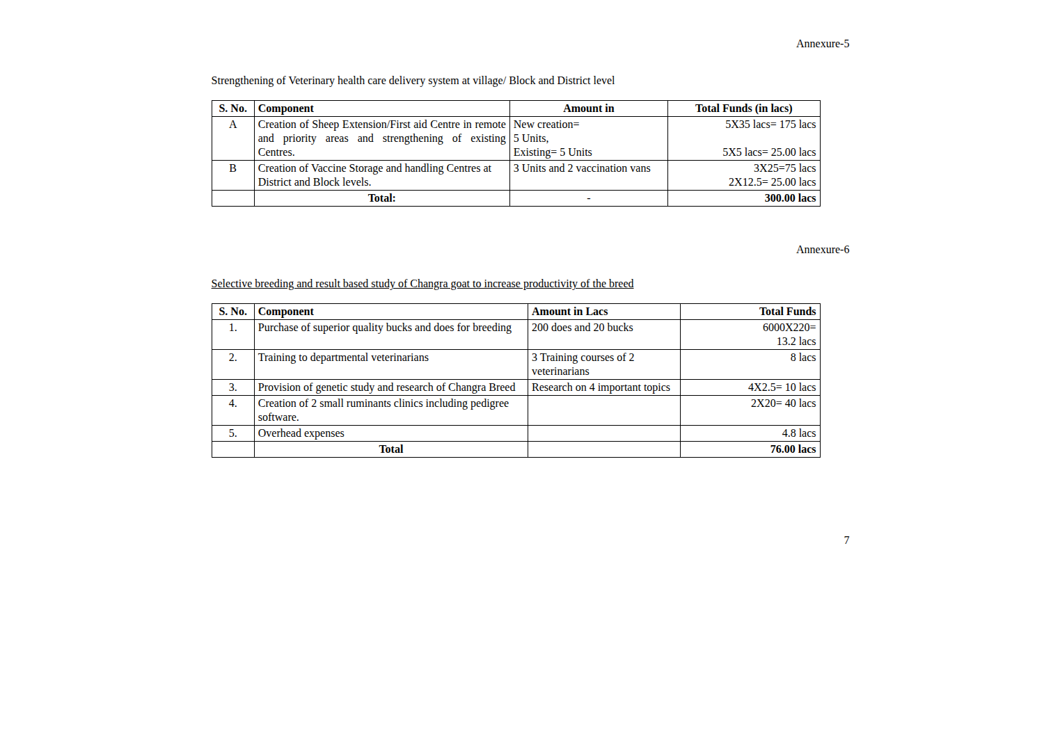Annexure-5
Strengthening of Veterinary health care delivery system at village/ Block and District level
| S. No. | Component | Amount in | Total Funds (in lacs) |
| --- | --- | --- | --- |
| A | Creation of Sheep Extension/First aid Centre in remote and priority areas and strengthening of existing Centres. | New creation= 5 Units, Existing= 5 Units | 5X35 lacs= 175 lacs 5X5 lacs= 25.00 lacs |
| B | Creation of Vaccine Storage and handling Centres at District and Block levels. | 3 Units and 2 vaccination vans | 3X25=75 lacs 2X12.5= 25.00 lacs |
| | Total: | - | 300.00 lacs |
Annexure-6
Selective breeding and result based study of Changra goat to increase productivity of the breed
| S. No. | Component | Amount in Lacs | Total Funds |
| --- | --- | --- | --- |
| 1. | Purchase of superior quality bucks and does for breeding | 200 does and 20 bucks | 6000X220= 13.2 lacs |
| 2. | Training to departmental veterinarians | 3 Training courses of 2 veterinarians | 8 lacs |
| 3. | Provision of genetic study and research of Changra Breed | Research on 4 important topics | 4X2.5= 10 lacs |
| 4. | Creation of 2 small ruminants clinics including pedigree software. | | 2X20= 40 lacs |
| 5. | Overhead expenses | | 4.8 lacs |
| | Total | | 76.00 lacs |
7